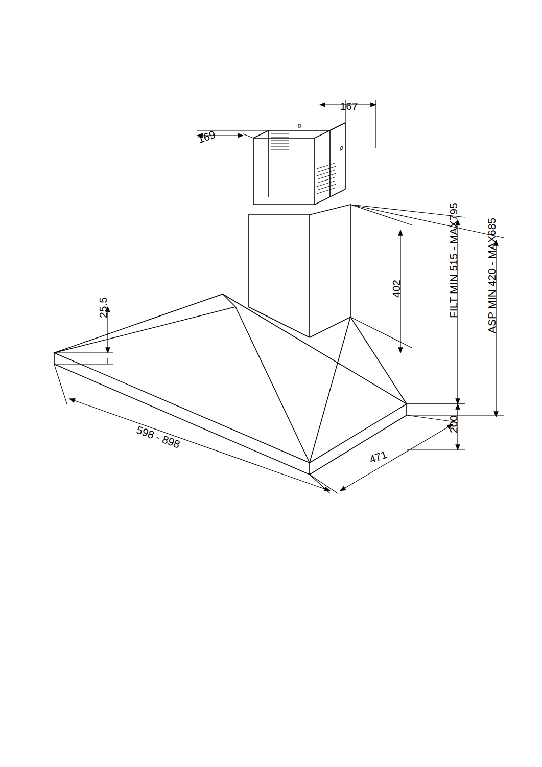167
169
402
FILT MIN 515 - MAX795
ASP MIN 420 - MAX685
200
25.5
598 - 898
471